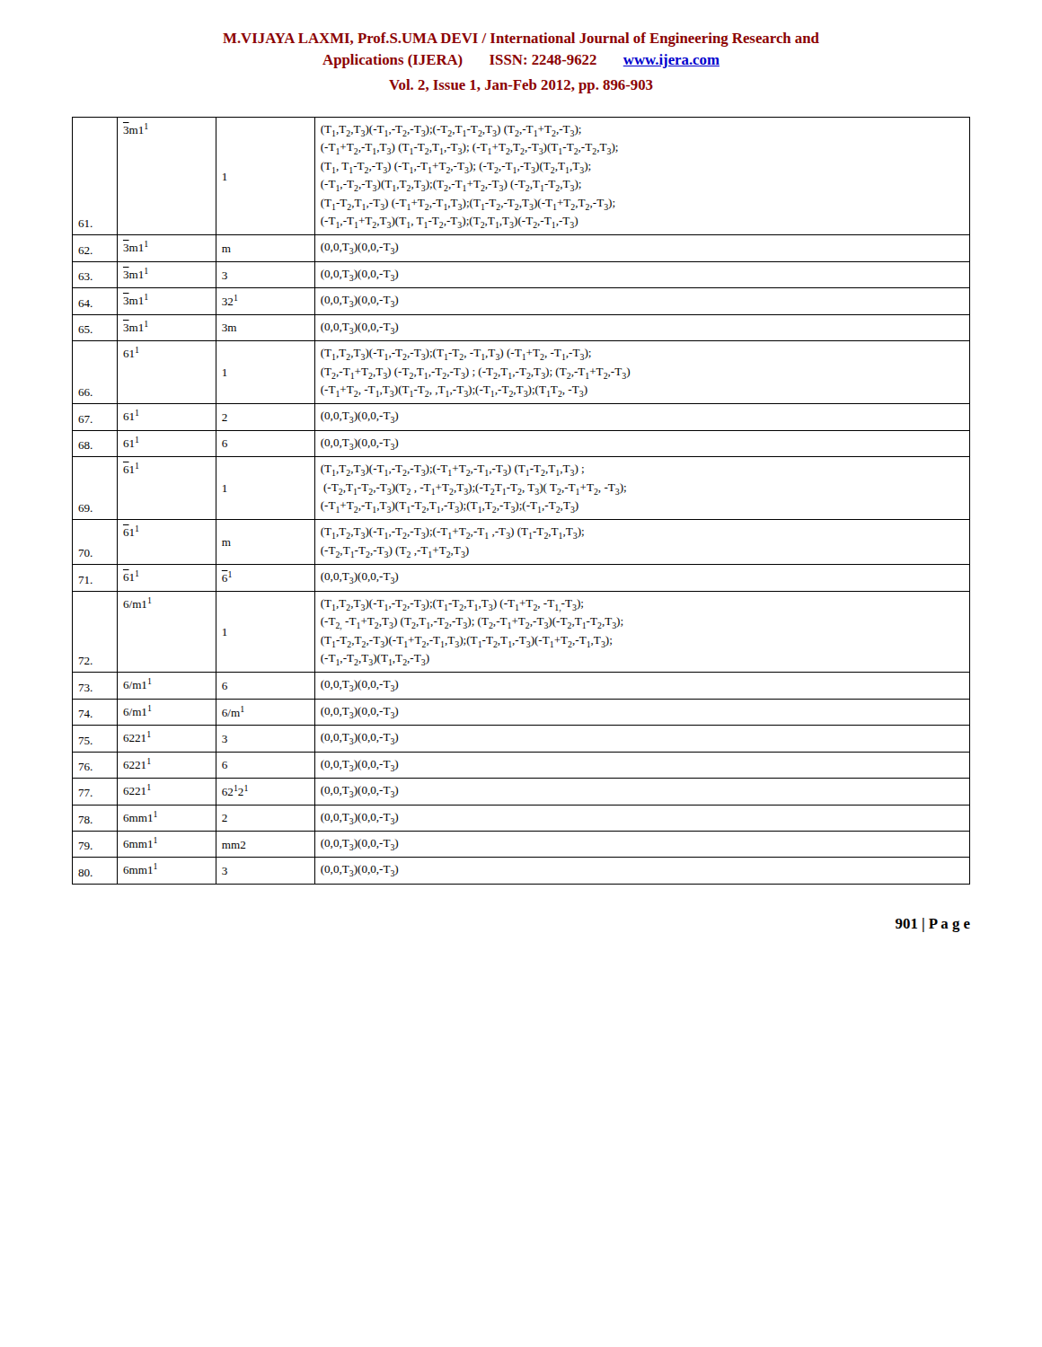M.VIJAYA LAXMI, Prof.S.UMA DEVI / International Journal of Engineering Research and
Applications (IJERA) ISSN: 2248-9622 www.ijera.com
Vol. 2, Issue 1, Jan-Feb 2012, pp. 896-903
| 61. | 3 m1 1 | 1 | (T 1 ,T 2 ,T 3 )(-T 1 ,-T 2 ,-T 3 );(-T 2 ,T 1 -T 2 ,T 3 ) (T 2 ,-T 1 +T 2 ,-T 3 ); (-T 1 +T 2 ,-T 1 ,T 3 ) (T 1 -T 2 ,T 1 ,-T 3 ); (-T 1 +T 2 ,T 2 ,-T 3 )(T 1 -T 2 ,-T 2 ,T 3 ); (T 1 , T 1 -T 2 ,-T 3 ) (-T 1 ,-T 1 +T 2 ,-T 3 ); (-T 2 ,-T 1 ,-T 3 )(T 2 ,T 1 ,T 3 ); (-T 1 ,-T 2 ,-T 3 )(T 1 ,T 2 ,T 3 );(T 2 ,-T 1 +T 2 ,-T 3 ) (-T 2 ,T 1 -T 2 ,T 3 ); (T 1 -T 2 ,T 1 ,-T 3 ) (-T 1 +T 2 ,-T 1 ,T 3 );(T 1 -T 2 ,-T 2 ,T 3 )(-T 1 +T 2 ,T 2 ,-T 3 ); (-T 1 ,-T 1 +T 2 ,T 3 )(T 1 , T 1 -T 2 ,-T 3 );(T 2 ,T 1 ,T 3 )(-T 2 ,-T 1 ,-T 3 ) |
| 62. | 3 m1 1 | m | (0,0,T 3 )(0,0,-T 3 ) |
| 63. | 3 m1 1 | 3 | (0,0,T 3 )(0,0,-T 3 ) |
| 64. | 3 m1 1 | 32 1 | (0,0,T 3 )(0,0,-T 3 ) |
| 65. | 3 m1 1 | 3m | (0,0,T 3 )(0,0,-T 3 ) |
| 66. | 61 1 | 1 | (T 1 ,T 2 ,T 3 )(-T 1 ,-T 2 ,-T 3 );(T 1 -T 2 , -T 1 ,T 3 ) (-T 1 +T 2 , -T 1 ,-T 3 ); (T 2 ,-T 1 +T 2 ,T 3 ) (-T 2 ,T 1 ,-T 2 ,-T 3 ) ; (-T 2 ,T 1 ,-T 2 ,T 3 ); (T 2 ,-T 1 +T 2 ,-T 3 ) (-T 1 +T 2 , -T 1 ,T 3 )(T 1 -T 2 , ,T 1 ,-T 3 );(-T 1 ,-T 2 ,T 3 );(T 1 T 2 , -T 3 ) |
| 67. | 61 1 | 2 | (0,0,T 3 )(0,0,-T 3 ) |
| 68. | 61 1 | 6 | (0,0,T 3 )(0,0,-T 3 ) |
| 69. | 6 1 1 | 1 | (T 1 ,T 2 ,T 3 )(-T 1 ,-T 2 ,-T 3 );(-T 1 +T 2 ,-T 1 ,-T 3 ) (T 1 -T 2 ,T 1 ,T 3 ) ; (-T 2 ,T 1 -T 2 ,-T 3 )(T 2 , -T 1 +T 2 ,T 3 );(-T 2 T 1 -T 2 , T 3 )( T 2 ,-T 1 +T 2 , -T 3 ); (-T 1 +T 2 ,-T 1 ,T 3 )(T 1 -T 2 ,T 1 ,-T 3 );(T 1 ,T 2 ,-T 3 );(-T 1 ,-T 2 ,T 3 ) |
| 70. | 6 1 1 | m | (T 1 ,T 2 ,T 3 )(-T 1 ,-T 2 ,-T 3 );(-T 1 +T 2 ,-T 1 ,-T 3 ) (T 1 -T 2 ,T 1 ,T 3 ); (-T 2 ,T 1 -T 2 ,-T 3 ) (T 2 ,-T 1 +T 2 ,T 3 ) |
| 71. | 6 1 1 | 6 1 | (0,0,T 3 )(0,0,-T 3 ) |
| 72. | 6/m1 1 | 1 | (T 1 ,T 2 ,T 3 )(-T 1 ,-T 2 ,-T 3 );(T 1 -T 2 ,T 1 ,T 3 ) (-T 1 +T 2 , -T 1, -T 3 ); (-T 2, -T 1 +T 2 ,T 3 ) (T 2 ,T 1 ,-T 2 ,-T 3 ); (T 2 ,-T 1 +T 2 ,-T 3 )(-T 2 ,T 1 -T 2 ,T 3 ); (T 1 -T 2 ,T 2 ,-T 3 )(-T 1 +T 2 ,-T 1 ,T 3 );(T 1 -T 2 ,T 1 ,-T 3 )(-T 1 +T 2 ,-T 1 ,T 3 ); (-T 1 ,-T 2 ,T 3 )(T 1 ,T 2 ,-T 3 ) |
| 73. | 6/m1 1 | 6 | (0,0,T 3 )(0,0,-T 3 ) |
| 74. | 6/m1 1 | 6/m 1 | (0,0,T 3 )(0,0,-T 3 ) |
| 75. | 6221 1 | 3 | (0,0,T 3 )(0,0,-T 3 ) |
| 76. | 6221 1 | 6 | (0,0,T 3 )(0,0,-T 3 ) |
| 77. | 6221 1 | 62 1 2 1 | (0,0,T 3 )(0,0,-T 3 ) |
| 78. | 6mm1 1 | 2 | (0,0,T 3 )(0,0,-T 3 ) |
| 79. | 6mm1 1 | mm2 | (0,0,T 3 )(0,0,-T 3 ) |
| 80. | 6mm1 1 | 3 | (0,0,T 3 )(0,0,-T 3 ) |
901 | P a g e